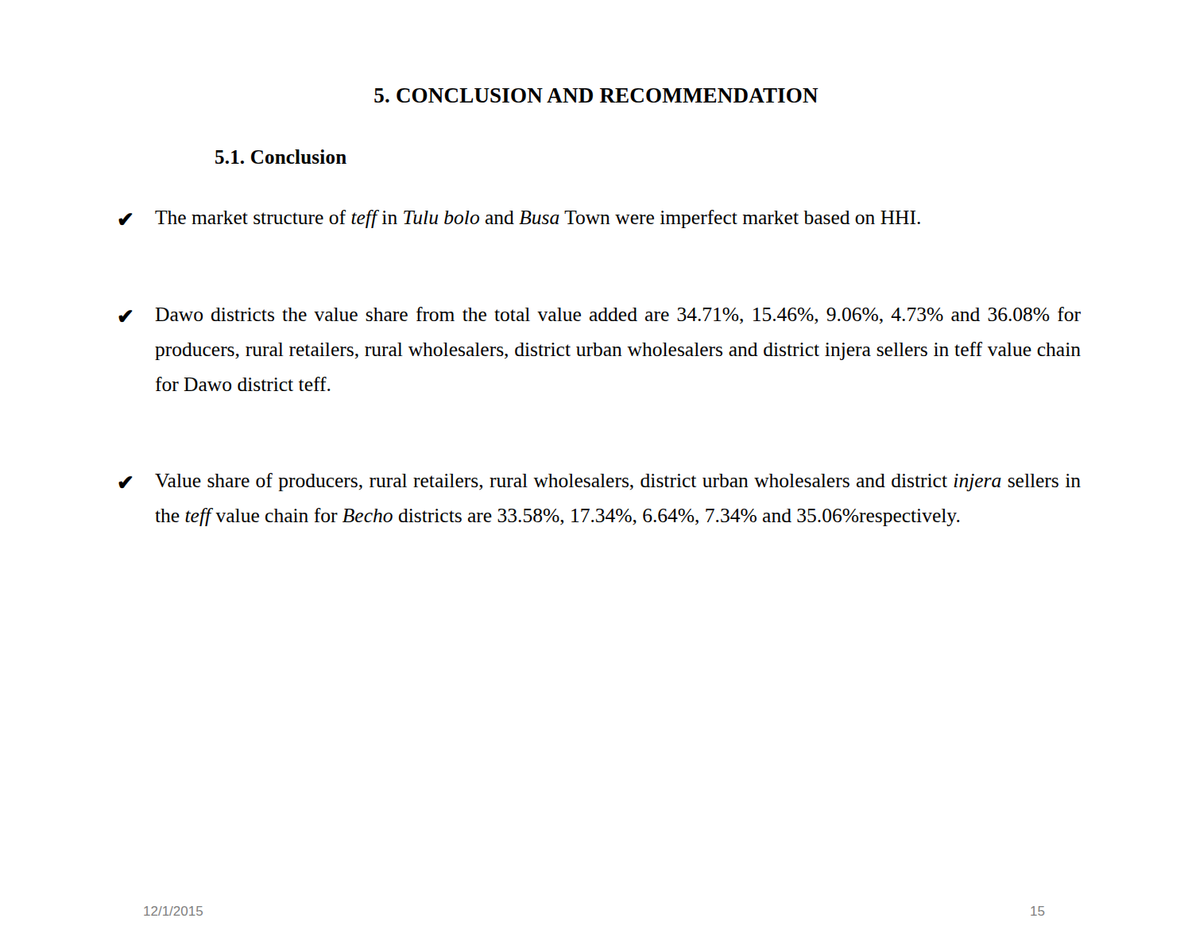5. CONCLUSION AND RECOMMENDATION
5.1. Conclusion
The market structure of teff in Tulu bolo and Busa Town were imperfect market based on HHI.
Dawo districts the value share from the total value added are 34.71%, 15.46%, 9.06%, 4.73% and 36.08% for producers, rural retailers, rural wholesalers, district urban wholesalers and district injera sellers in teff value chain for Dawo district teff.
Value share of producers, rural retailers, rural wholesalers, district urban wholesalers and district injera sellers in the teff value chain for Becho districts are 33.58%, 17.34%, 6.64%, 7.34% and 35.06%respectively.
12/1/2015 15